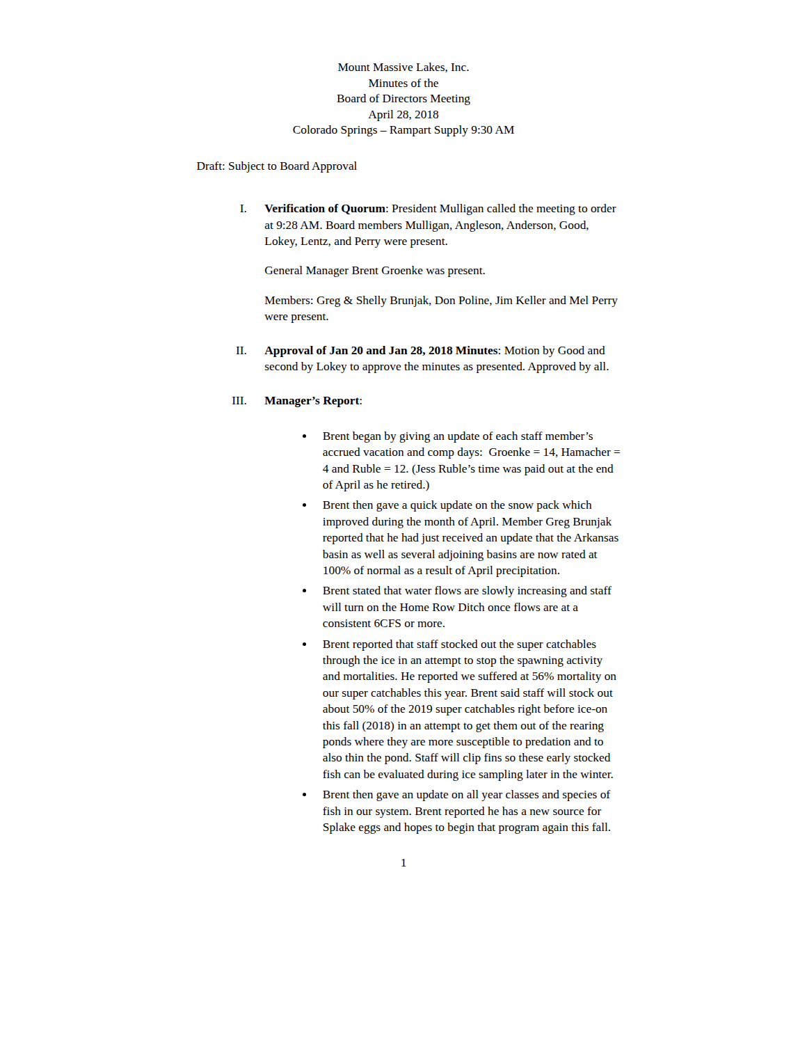Mount Massive Lakes, Inc.
Minutes of the
Board of Directors Meeting
April 28, 2018
Colorado Springs – Rampart Supply 9:30 AM
Draft: Subject to Board Approval
Verification of Quorum: President Mulligan called the meeting to order at 9:28 AM. Board members Mulligan, Angleson, Anderson, Good, Lokey, Lentz, and Perry were present.
General Manager Brent Groenke was present.
Members: Greg & Shelly Brunjak, Don Poline, Jim Keller and Mel Perry were present.
Approval of Jan 20 and Jan 28, 2018 Minutes: Motion by Good and second by Lokey to approve the minutes as presented. Approved by all.
Manager’s Report:
Brent began by giving an update of each staff member’s accrued vacation and comp days: Groenke = 14, Hamacher = 4 and Ruble = 12. (Jess Ruble’s time was paid out at the end of April as he retired.)
Brent then gave a quick update on the snow pack which improved during the month of April. Member Greg Brunjak reported that he had just received an update that the Arkansas basin as well as several adjoining basins are now rated at 100% of normal as a result of April precipitation.
Brent stated that water flows are slowly increasing and staff will turn on the Home Row Ditch once flows are at a consistent 6CFS or more.
Brent reported that staff stocked out the super catchables through the ice in an attempt to stop the spawning activity and mortalities. He reported we suffered at 56% mortality on our super catchables this year. Brent said staff will stock out about 50% of the 2019 super catchables right before ice-on this fall (2018) in an attempt to get them out of the rearing ponds where they are more susceptible to predation and to also thin the pond. Staff will clip fins so these early stocked fish can be evaluated during ice sampling later in the winter.
Brent then gave an update on all year classes and species of fish in our system. Brent reported he has a new source for Splake eggs and hopes to begin that program again this fall.
1